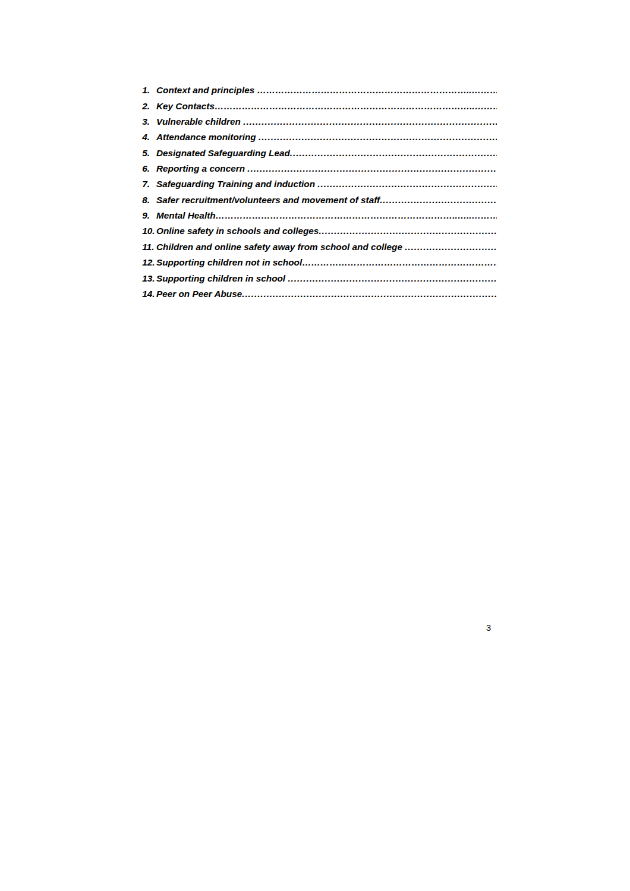Context and principles ……………………………………………………………..………………..2
Key Contacts…………………………………………………………………………..……………..3
Vulnerable children ......................................................................................................... 4
Attendance monitoring .................................................................................................. 5
Designated Safeguarding Lead............................................................................................. 6
Reporting a concern ......................................................................................................... 7
Safeguarding Training and induction ....................................................................................... 7
Safer recruitment/volunteers and movement of staff.............................................................. 8
Mental Health……………………………………………………………………..…..……………..9
Online safety in schools and colleges....................................................................................... 9
Children and online safety away from school and college ..................................................... 9
Supporting children not in school………………………………………………………………10
Supporting children in school ..................................................................................................... 10
Peer on Peer Abuse..................................................................................................................... 11
3